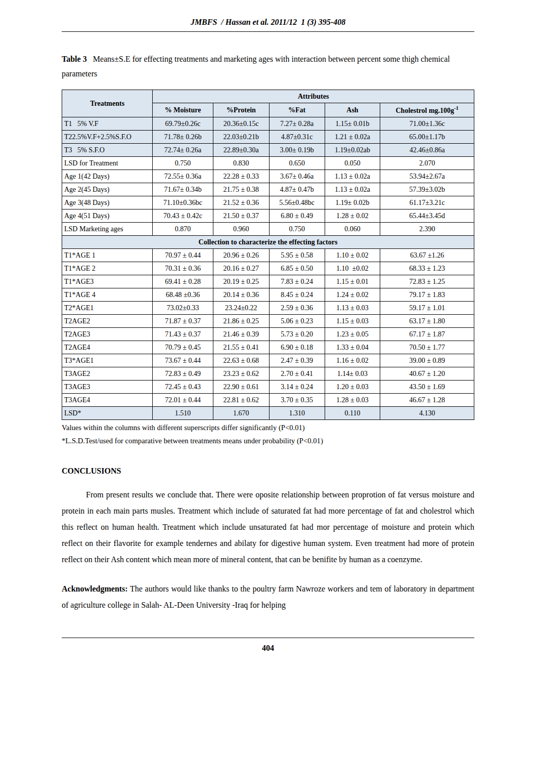JMBFS / Hassan et al. 2011/12 1 (3) 395-408
Table 3 Means±S.E for effecting treatments and marketing ages with interaction between percent some thigh chemical parameters
| Treatments | Attributes |
| --- | --- |
| % Moisture | %Protein | %Fat | Ash | Cholestrol mg.100g -1 |
| T1 5% V.F | 69.79±0.26c | 20.36±0.15c | 7.27± 0.28a | 1.15± 0.01b | 71.00±1.36c |
| T22.5%V.F+2.5%S.F.O | 71.78± 0.26b | 22.03±0.21b | 4.87±0.31c | 1.21 ± 0.02a | 65.00±1.17b |
| T3 5% S.F.O | 72.74± 0.26a | 22.89±0.30a | 3.00± 0.19b | 1.19±0.02ab | 42.46±0.86a |
| LSD for Treatment | 0.750 | 0.830 | 0.650 | 0.050 | 2.070 |
| Age 1(42 Days) | 72.55± 0.36a | 22.28 ± 0.33 | 3.67± 0.46a | 1.13 ± 0.02a | 53.94±2.67a |
| Age 2(45 Days) | 71.67± 0.34b | 21.75 ± 0.38 | 4.87± 0.47b | 1.13 ± 0.02a | 57.39±3.02b |
| Age 3(48 Days) | 71.10±0.36bc | 21.52 ± 0.36 | 5.56±0.48bc | 1.19± 0.02b | 61.17±3.21c |
| Age 4(51 Days) | 70.43 ± 0.42c | 21.50 ± 0.37 | 6.80 ± 0.49 | 1.28 ± 0.02 | 65.44±3.45d |
| LSD Marketing ages | 0.870 | 0.960 | 0.750 | 0.060 | 2.390 |
| Collection to characterize the effecting factors |
| T1*AGE 1 | 70.97 ± 0.44 | 20.96 ± 0.26 | 5.95 ± 0.58 | 1.10 ± 0.02 | 63.67 ±1.26 |
| T1*AGE 2 | 70.31 ± 0.36 | 20.16 ± 0.27 | 6.85 ± 0.50 | 1.10 ±0.02 | 68.33 ± 1.23 |
| T1*AGE3 | 69.41 ± 0.28 | 20.19 ± 0.25 | 7.83 ± 0.24 | 1.15 ± 0.01 | 72.83 ± 1.25 |
| T1*AGE 4 | 68.48 ±0.36 | 20.14 ± 0.36 | 8.45 ± 0.24 | 1.24 ± 0.02 | 79.17 ± 1.83 |
| T2*AGE1 | 73.02±0.33 | 23.24±0.22 | 2.59 ± 0.36 | 1.13 ± 0.03 | 59.17 ± 1.01 |
| T2AGE2 | 71.87 ± 0.37 | 21.86 ± 0.25 | 5.06 ± 0.23 | 1.15 ± 0.03 | 63.17 ± 1.80 |
| T2AGE3 | 71.43 ± 0.37 | 21.46 ± 0.39 | 5.73 ± 0.20 | 1.23 ± 0.05 | 67.17 ± 1.87 |
| T2AGE4 | 70.79 ± 0.45 | 21.55 ± 0.41 | 6.90 ± 0.18 | 1.33 ± 0.04 | 70.50 ± 1.77 |
| T3*AGE1 | 73.67 ± 0.44 | 22.63 ± 0.68 | 2.47 ± 0.39 | 1.16 ± 0.02 | 39.00 ± 0.89 |
| T3AGE2 | 72.83 ± 0.49 | 23.23 ± 0.62 | 2.70 ± 0.41 | 1.14± 0.03 | 40.67 ± 1.20 |
| T3AGE3 | 72.45 ± 0.43 | 22.90 ± 0.61 | 3.14 ± 0.24 | 1.20 ± 0.03 | 43.50 ± 1.69 |
| T3AGE4 | 72.01 ± 0.44 | 22.81 ± 0.62 | 3.70 ± 0.35 | 1.28 ± 0.03 | 46.67 ± 1.28 |
| LSD* | 1.510 | 1.670 | 1.310 | 0.110 | 4.130 |
Values within the columns with different superscripts differ significantly (P<0.01)
*L.S.D.Test/used for comparative between treatments means under probability (P<0.01)
CONCLUSIONS
From present results we conclude that. There were oposite relationship between proprotion of fat versus moisture and protein in each main parts musles. Treatment which include of saturated fat had more percentage of fat and cholestrol which this reflect on human health. Treatment which include unsaturated fat had mor percentage of moisture and protein which reflect on their flavorite for example tendernes and abilaty for digestive human system. Even treatment had more of protein reflect on their Ash content which mean more of mineral content, that can be benifite by human as a coenzyme.
Acknowledgments: The authors would like thanks to the poultry farm Nawroze workers and tem of laboratory in department of agriculture college in Salah- AL-Deen University -Iraq for helping
404